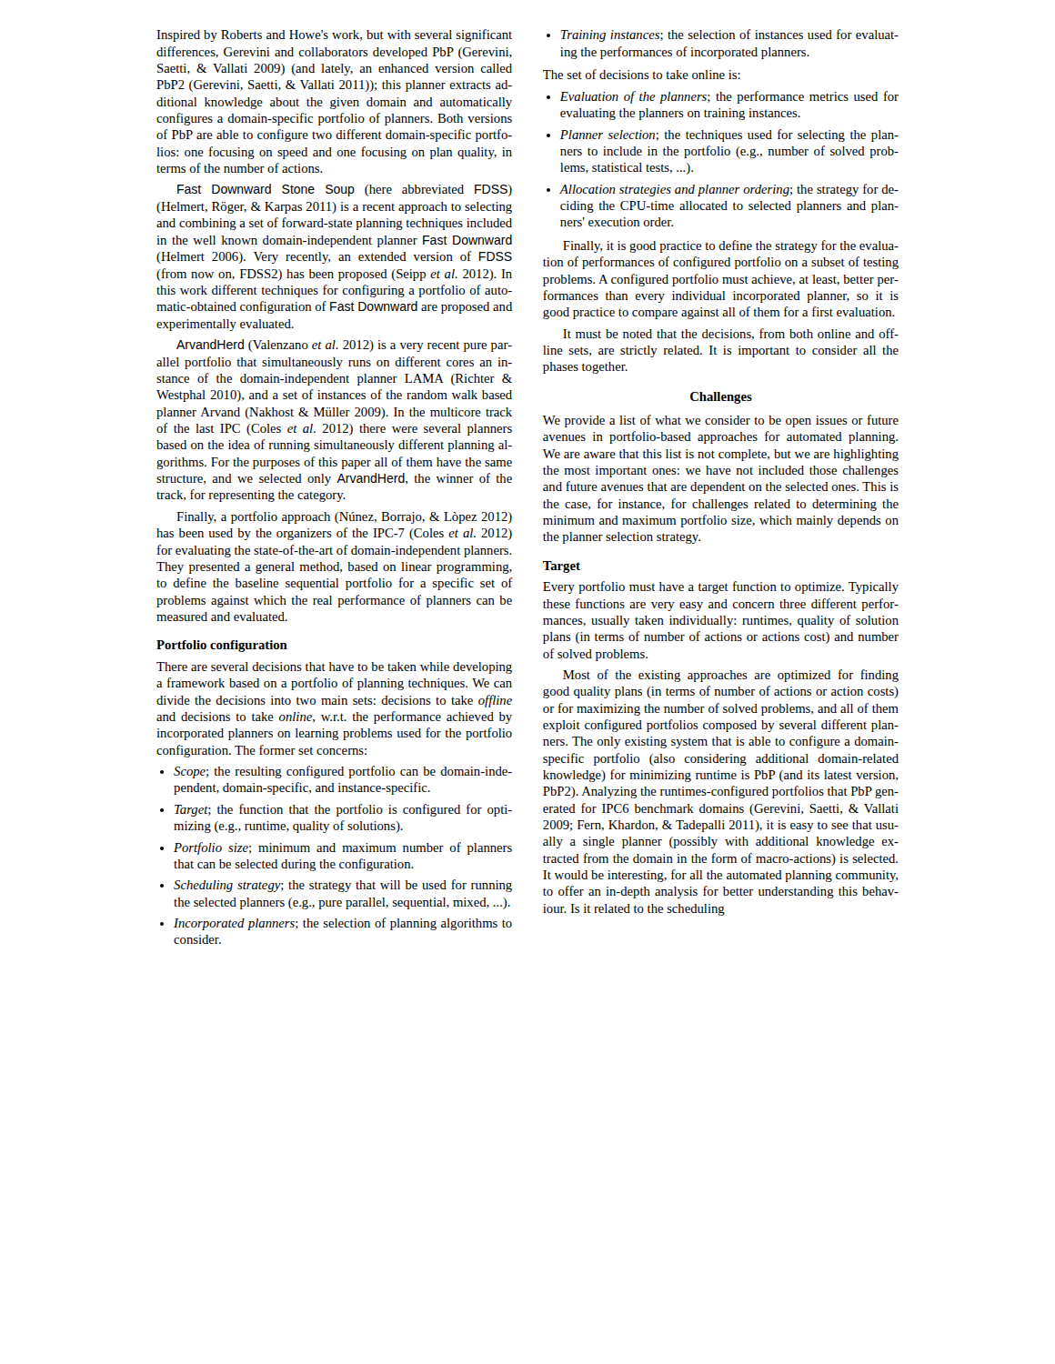Inspired by Roberts and Howe's work, but with several significant differences, Gerevini and collaborators developed PbP (Gerevini, Saetti, & Vallati 2009) (and lately, an enhanced version called PbP2 (Gerevini, Saetti, & Vallati 2011)); this planner extracts additional knowledge about the given domain and automatically configures a domain-specific portfolio of planners. Both versions of PbP are able to configure two different domain-specific portfolios: one focusing on speed and one focusing on plan quality, in terms of the number of actions.
Fast Downward Stone Soup (here abbreviated FDSS) (Helmert, Röger, & Karpas 2011) is a recent approach to selecting and combining a set of forward-state planning techniques included in the well known domain-independent planner Fast Downward (Helmert 2006). Very recently, an extended version of FDSS (from now on, FDSS2) has been proposed (Seipp et al. 2012). In this work different techniques for configuring a portfolio of automatic-obtained configuration of Fast Downward are proposed and experimentally evaluated.
ArvandHerd (Valenzano et al. 2012) is a very recent pure parallel portfolio that simultaneously runs on different cores an instance of the domain-independent planner LAMA (Richter & Westphal 2010), and a set of instances of the random walk based planner Arvand (Nakhost & Müller 2009). In the multicore track of the last IPC (Coles et al. 2012) there were several planners based on the idea of running simultaneously different planning algorithms. For the purposes of this paper all of them have the same structure, and we selected only ArvandHerd, the winner of the track, for representing the category.
Finally, a portfolio approach (Núnez, Borrajo, & Lòpez 2012) has been used by the organizers of the IPC-7 (Coles et al. 2012) for evaluating the state-of-the-art of domain-independent planners. They presented a general method, based on linear programming, to define the baseline sequential portfolio for a specific set of problems against which the real performance of planners can be measured and evaluated.
Portfolio configuration
There are several decisions that have to be taken while developing a framework based on a portfolio of planning techniques. We can divide the decisions into two main sets: decisions to take offline and decisions to take online, w.r.t. the performance achieved by incorporated planners on learning problems used for the portfolio configuration. The former set concerns:
Scope; the resulting configured portfolio can be domain-independent, domain-specific, and instance-specific.
Target; the function that the portfolio is configured for optimizing (e.g., runtime, quality of solutions).
Portfolio size; minimum and maximum number of planners that can be selected during the configuration.
Scheduling strategy; the strategy that will be used for running the selected planners (e.g., pure parallel, sequential, mixed, ...).
Incorporated planners; the selection of planning algorithms to consider.
Training instances; the selection of instances used for evaluating the performances of incorporated planners.
The set of decisions to take online is:
Evaluation of the planners; the performance metrics used for evaluating the planners on training instances.
Planner selection; the techniques used for selecting the planners to include in the portfolio (e.g., number of solved problems, statistical tests, ...).
Allocation strategies and planner ordering; the strategy for deciding the CPU-time allocated to selected planners and planners' execution order.
Finally, it is good practice to define the strategy for the evaluation of performances of configured portfolio on a subset of testing problems. A configured portfolio must achieve, at least, better performances than every individual incorporated planner, so it is good practice to compare against all of them for a first evaluation.
It must be noted that the decisions, from both online and offline sets, are strictly related. It is important to consider all the phases together.
Challenges
We provide a list of what we consider to be open issues or future avenues in portfolio-based approaches for automated planning. We are aware that this list is not complete, but we are highlighting the most important ones: we have not included those challenges and future avenues that are dependent on the selected ones. This is the case, for instance, for challenges related to determining the minimum and maximum portfolio size, which mainly depends on the planner selection strategy.
Target
Every portfolio must have a target function to optimize. Typically these functions are very easy and concern three different performances, usually taken individually: runtimes, quality of solution plans (in terms of number of actions or actions cost) and number of solved problems.
Most of the existing approaches are optimized for finding good quality plans (in terms of number of actions or action costs) or for maximizing the number of solved problems, and all of them exploit configured portfolios composed by several different planners. The only existing system that is able to configure a domain-specific portfolio (also considering additional domain-related knowledge) for minimizing runtime is PbP (and its latest version, PbP2). Analyzing the runtimes-configured portfolios that PbP generated for IPC6 benchmark domains (Gerevini, Saetti, & Vallati 2009; Fern, Khardon, & Tadepalli 2011), it is easy to see that usually a single planner (possibly with additional knowledge extracted from the domain in the form of macro-actions) is selected. It would be interesting, for all the automated planning community, to offer an in-depth analysis for better understanding this behaviour. Is it related to the scheduling